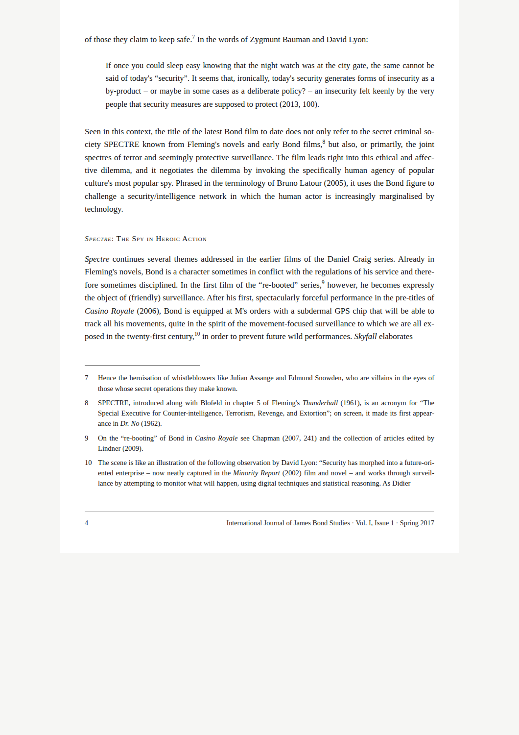of those they claim to keep safe.7 In the words of Zygmunt Bauman and David Lyon:
If once you could sleep easy knowing that the night watch was at the city gate, the same cannot be said of today's “security”. It seems that, ironically, today's security generates forms of insecurity as a by-product – or maybe in some cases as a deliberate policy? – an insecurity felt keenly by the very people that security measures are supposed to protect (2013, 100).
Seen in this context, the title of the latest Bond film to date does not only refer to the secret criminal society SPECTRE known from Fleming's novels and early Bond films,8 but also, or primarily, the joint spectres of terror and seemingly protective surveillance. The film leads right into this ethical and affective dilemma, and it negotiates the dilemma by invoking the specifically human agency of popular culture's most popular spy. Phrased in the terminology of Bruno Latour (2005), it uses the Bond figure to challenge a security/intelligence network in which the human actor is increasingly marginalised by technology.
Spectre: The Spy in Heroic Action
Spectre continues several themes addressed in the earlier films of the Daniel Craig series. Already in Fleming's novels, Bond is a character sometimes in conflict with the regulations of his service and therefore sometimes disciplined. In the first film of the “re-booted” series,9 however, he becomes expressly the object of (friendly) surveillance. After his first, spectacularly forceful performance in the pre-titles of Casino Royale (2006), Bond is equipped at M's orders with a subdermal GPS chip that will be able to track all his movements, quite in the spirit of the movement-focused surveillance to which we are all exposed in the twenty-first century,10 in order to prevent future wild performances. Skyfall elaborates
7 Hence the heroisation of whistleblowers like Julian Assange and Edmund Snowden, who are villains in the eyes of those whose secret operations they make known.
8 SPECTRE, introduced along with Blofeld in chapter 5 of Fleming's Thunderball (1961), is an acronym for “The Special Executive for Counter-intelligence, Terrorism, Revenge, and Extortion”; on screen, it made its first appearance in Dr. No (1962).
9 On the “re-booting” of Bond in Casino Royale see Chapman (2007, 241) and the collection of articles edited by Lindner (2009).
10 The scene is like an illustration of the following observation by David Lyon: “Security has morphed into a future-oriented enterprise – now neatly captured in the Minority Report (2002) film and novel – and works through surveillance by attempting to monitor what will happen, using digital techniques and statistical reasoning. As Didier
4 International Journal of James Bond Studies · Vol. I, Issue 1 · Spring 2017